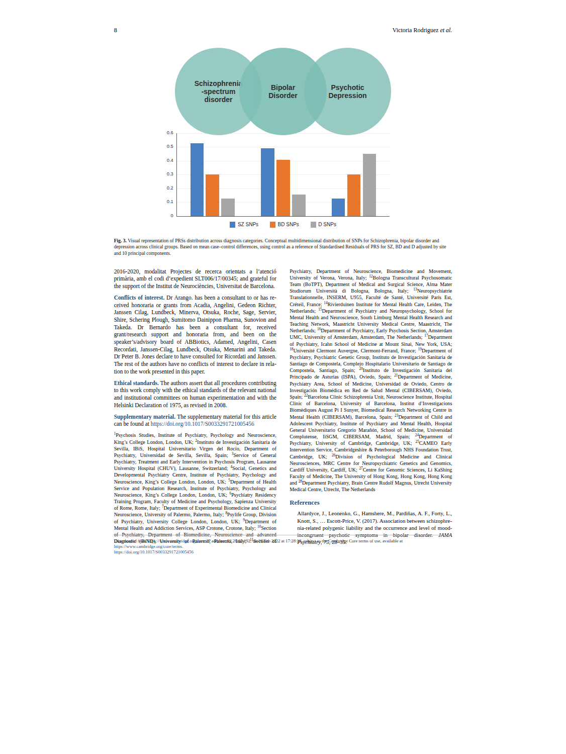8
Victoria Rodriguez et al.
Schizophrenia
-spectrum
disorder
Bipolar
Disorder
Psychotic
Depression
0.6 0.5 0.4 0.3 0.2 0.1 0
SZ SNPs BD SNPs D SNPs
Fig. 3. Visual representation of PRSs distribution across diagnosis categories. Conceptual multidimensional distribution of SNPs for Schizophrenia, bipolar disorder and depression across clinical groups. Based on mean case–control differences, using control as a reference of Standardised Residuals of PRS for SZ, BD and D adjusted by site and 10 principal components.
2016-2020, modalitat Projectes de recerca orientats a l’atenció primària, amb el codi d’expedient SLT006/17/00345; and grateful for the support of the Institut de Neurociències, Universitat de Barcelona.
Conflicts of interest. Dr Arango. has been a consultant to or has received honoraria or grants from Acadia, Angelini, Gedeon Richter, Janssen Cilag, Lundbeck, Minerva, Otsuka, Roche, Sage, Servier, Shire, Schering Plough, Sumitomo Dainippon Pharma, Sunovion and Takeda. Dr Bernardo has been a consultant for, received grant/research support and honoraria from, and been on the speaker’s/advisory board of ABBiotics, Adamed, Angelini, Casen Recordati, Janssen-Cilag, Lundbeck, Otsuka, Menarini and Takeda. Dr Peter B. Jones declare to have consulted for Ricordati and Janssen. The rest of the authors have no conflicts of interest to declare in relation to the work presented in this paper.
Ethical standards. The authors assert that all procedures contributing to this work comply with the ethical standards of the relevant national and institutional committees on human experimentation and with the Helsinki Declaration of 1975, as revised in 2008.
Supplementary material. The supplementary material for this article can be found at https://doi.org/10.1017/S0033291721005456
1Psychosis Studies, Institute of Psychiatry, Psychology and Neuroscience, King’s College London, London, UK; 2Instituto de Investigación Sanitaria de Sevilla, IBiS, Hospital Universitario Virgen del Rocío, Department of Psychiatry, Universidad de Sevilla, Sevilla, Spain; 3Service of General Psychiatry, Treatment and Early Intervention in Psychosis Program, Lausanne University Hospital (CHUV), Lausanne, Switzerland; 4Social, Genetics and Developmental Psychiatry Centre, Institute of Psychiatry, Psychology and Neuroscience, King’s College London, London, UK; 5Department of Health Service and Population Research, Institute of Psychiatry, Psychology and Neuroscience, King’s College London, London, UK; 6Psychiatry Residency Training Program, Faculty of Medicine and Psychology, Sapienza University of Rome, Rome, Italy; 7Department of Experimental Biomedicine and Clinical Neuroscience, University of Palermo, Palermo, Italy; 8Psylife Group, Division of Psychiatry, University College London, London, UK; 9Department of Mental Health and Addiction Services, ASP Crotone, Crotone, Italy; 10Section of Psychiatry, Department of Biomedicine, Neuroscience and advanced Diagnostic (BiND), University of Palermo, Palermo, Italy; 11Section of Psychiatry, Department of Neuroscience, Biomedicine and Movement, University of Verona, Verona, Italy; 12Bologna Transcultural Psychosomatic Team (BoTPT), Department of Medical and Surgical Science, Alma Mater Studiorum Università di Bologna, Bologna, Italy; 13Neuropsychiatrie Translationnelle, INSERM, U955, Faculté de Santé, Université Paris Est, Créteil, France; 14Rivierduinen Institute for Mental Health Care, Leiden, The Netherlands; 15Department of Psychiatry and Neuropsychology, School for Mental Health and Neuroscience, South Limburg Mental Health Research and Teaching Network, Maastricht University Medical Centre, Maastricht, The Netherlands; 16Department of Psychiatry, Early Psychosis Section, Amsterdam UMC, University of Amsterdam, Amsterdam, The Netherlands; 17Department of Psychiatry, Icahn School of Medicine at Mount Sinai, New York, USA; 18Université Clermont Auvergne, Clermont-Ferrand, France; 19Department of Psychiatry, Psychiatric Genetic Group, Instituto de Investigación Sanitaria de Santiago de Compostela, Complejo Hospitalario Universitario de Santiago de Compostela, Santiago, Spain; 20Instituto de Investigación Sanitaria del Principado de Asturias (ISPA), Oviedo, Spain; 21Department of Medicine, Psychiatry Area, School of Medicine, Universidad de Oviedo, Centro de Investigación Biomédica en Red de Salud Mental (CIBERSAM), Oviedo, Spain; 22Barcelona Clinic Schizophrenia Unit, Neuroscience Institute, Hospital Clinic of Barcelona, University of Barcelona, Institut d’Investigacions Biomèdiques August Pi I Sunyer, Biomedical Research Networking Centre in Mental Health (CIBERSAM), Barcelona, Spain; 23Department of Child and Adolescent Psychiatry, Institute of Psychiatry and Mental Health, Hospital General Universitario Gregorio Marañón, School of Medicine, Universidad Complutense, IiSGM, CIBERSAM, Madrid, Spain; 24Department of Psychiatry, University of Cambridge, Cambridge, UK; 25CAMEO Early Intervention Service, Cambridgeshire & Peterborough NHS Foundation Trust, Cambridge, UK; 26Division of Psychological Medicine and Clinical Neurosciences, MRC Centre for Neuropsychiatric Genetics and Genomics, Cardiff University, Cardiff, UK; 27Centre for Genomic Sciences, Li KaShing Faculty of Medicine, The University of Hong Kong, Hong Kong, Hong Kong and 28Department Psychiatry, Brain Centre Rudolf Magnus, Utrecht University Medical Centre, Utrecht, The Netherlands
References
Allardyce, J., Leonenko, G., Hamshere, M., Pardiñas, A. F., Forty, L., Knott, S., … Escott-Price, V. (2017). Association between schizophrenia-related polygenic liability and the occurrence and level of mood-incongruent psychotic symptoms in bipolar disorder. JAMA Psychiatry, 75, 28–35.
Downloaded from https://www.cambridge.org/core. IP address: 82.26.43.192, on 16 Feb 2022 at 17:28:18, subject to the Cambridge Core terms of use, available at https://www.cambridge.org/core/terms.
https://doi.org/10.1017/S0033291721005456